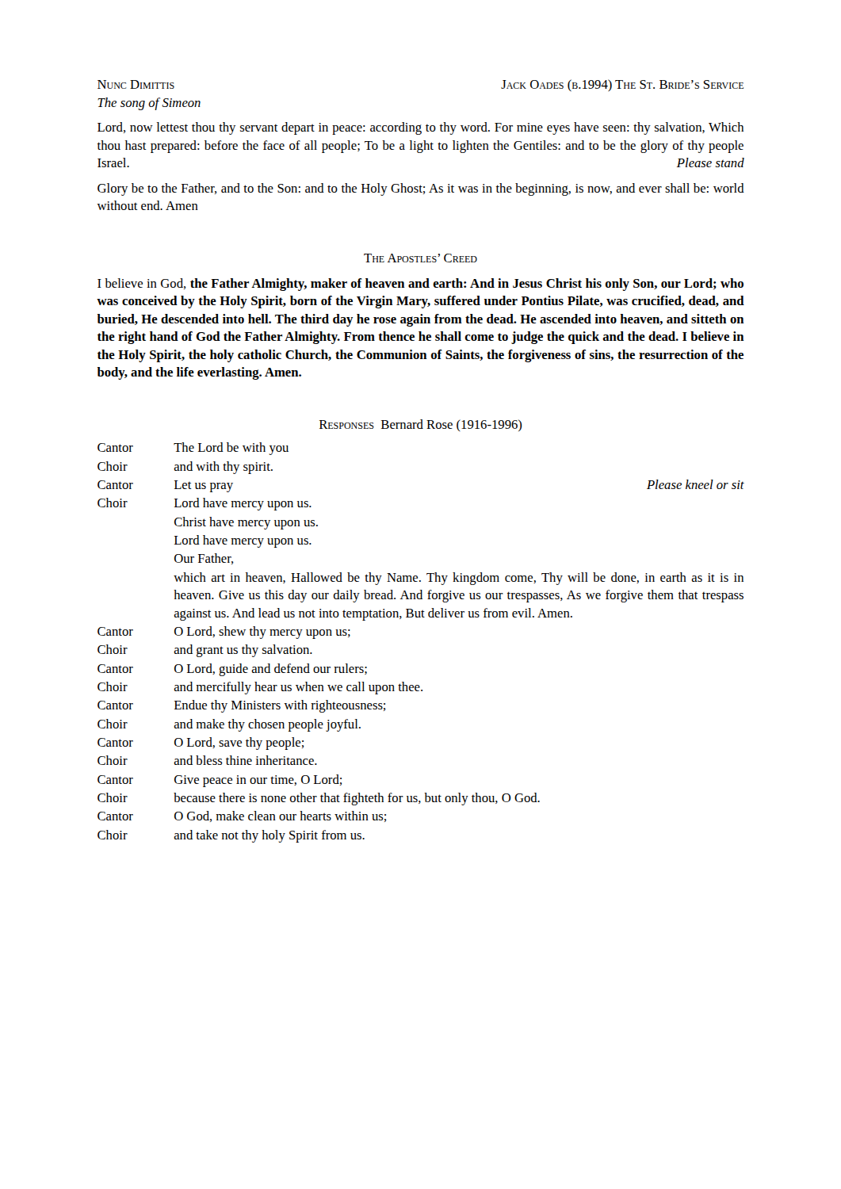Nunc Dimittis
Jack Oades (b.1994) The St. Bride’s Service
The song of Simeon
Lord, now lettest thou thy servant depart in peace: according to thy word. For mine eyes have seen: thy salvation, Which thou hast prepared: before the face of all people; To be a light to lighten the Gentiles: and to be the glory of thy people Israel. Please stand
Glory be to the Father, and to the Son: and to the Holy Ghost; As it was in the beginning, is now, and ever shall be: world without end. Amen
The Apostles’ Creed
I believe in God, the Father Almighty, maker of heaven and earth: And in Jesus Christ his only Son, our Lord; who was conceived by the Holy Spirit, born of the Virgin Mary, suffered under Pontius Pilate, was crucified, dead, and buried, He descended into hell. The third day he rose again from the dead. He ascended into heaven, and sitteth on the right hand of God the Father Almighty. From thence he shall come to judge the quick and the dead. I believe in the Holy Spirit, the holy catholic Church, the Communion of Saints, the forgiveness of sins, the resurrection of the body, and the life everlasting. Amen.
Responses Bernard Rose (1916-1996)
| Cantor | The Lord be with you |
| Choir | and with thy spirit. |
| Cantor | Let us pray Please kneel or sit |
| Choir | Lord have mercy upon us. |
| | Christ have mercy upon us. |
| | Lord have mercy upon us. |
| | Our Father, |
| | which art in heaven, Hallowed be thy Name. Thy kingdom come, Thy will be done, in earth as it is in heaven. Give us this day our daily bread. And forgive us our trespasses, As we forgive them that trespass against us. And lead us not into temptation, But deliver us from evil. Amen. |
| Cantor | O Lord, shew thy mercy upon us; |
| Choir | and grant us thy salvation. |
| Cantor | O Lord, guide and defend our rulers; |
| Choir | and mercifully hear us when we call upon thee. |
| Cantor | Endue thy Ministers with righteousness; |
| Choir | and make thy chosen people joyful. |
| Cantor | O Lord, save thy people; |
| Choir | and bless thine inheritance. |
| Cantor | Give peace in our time, O Lord; |
| Choir | because there is none other that fighteth for us, but only thou, O God. |
| Cantor | O God, make clean our hearts within us; |
| Choir | and take not thy holy Spirit from us. |